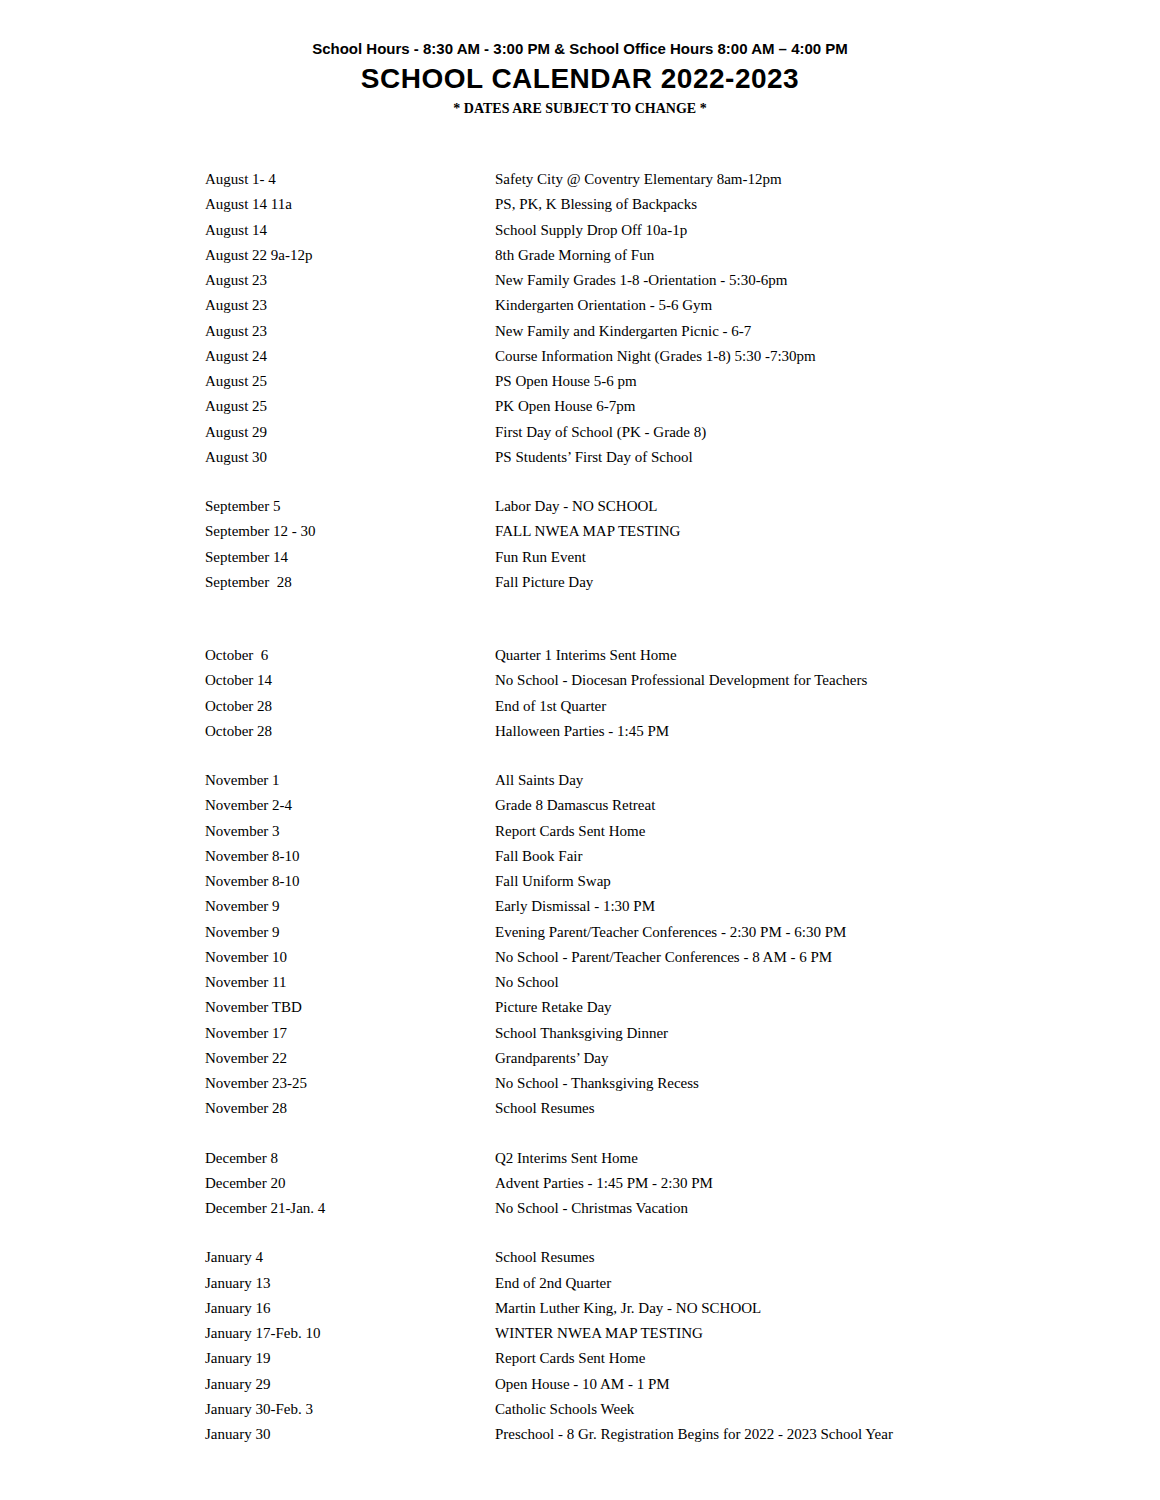School Hours - 8:30 AM - 3:00 PM & School Office Hours 8:00 AM – 4:00 PM
SCHOOL CALENDAR 2022-2023
* DATES ARE SUBJECT TO CHANGE *
| August 1- 4 | Safety City @ Coventry Elementary 8am-12pm |
| August 14 11a | PS, PK, K Blessing of Backpacks |
| August 14 | School Supply Drop Off 10a-1p |
| August 22 9a-12p | 8th Grade Morning of Fun |
| August 23 | New Family Grades 1-8 -Orientation - 5:30-6pm |
| August 23 | Kindergarten Orientation - 5-6 Gym |
| August 23 | New Family and Kindergarten Picnic - 6-7 |
| August 24 | Course Information Night (Grades 1-8) 5:30 -7:30pm |
| August 25 | PS Open House 5-6 pm |
| August 25 | PK Open House 6-7pm |
| August 29 | First Day of School (PK - Grade 8) |
| August 30 | PS Students’ First Day of School |
| September 5 | Labor Day - NO SCHOOL |
| September 12 - 30 | FALL NWEA MAP TESTING |
| September 14 | Fun Run Event |
| September 28 | Fall Picture Day |
| October 6 | Quarter 1 Interims Sent Home |
| October 14 | No School - Diocesan Professional Development for Teachers |
| October 28 | End of 1st Quarter |
| October 28 | Halloween Parties - 1:45 PM |
| November 1 | All Saints Day |
| November 2-4 | Grade 8 Damascus Retreat |
| November 3 | Report Cards Sent Home |
| November 8-10 | Fall Book Fair |
| November 8-10 | Fall Uniform Swap |
| November 9 | Early Dismissal - 1:30 PM |
| November 9 | Evening Parent/Teacher Conferences - 2:30 PM - 6:30 PM |
| November 10 | No School - Parent/Teacher Conferences - 8 AM - 6 PM |
| November 11 | No School |
| November TBD | Picture Retake Day |
| November 17 | School Thanksgiving Dinner |
| November 22 | Grandparents’ Day |
| November 23-25 | No School - Thanksgiving Recess |
| November 28 | School Resumes |
| December 8 | Q2 Interims Sent Home |
| December 20 | Advent Parties - 1:45 PM - 2:30 PM |
| December 21-Jan. 4 | No School - Christmas Vacation |
| January 4 | School Resumes |
| January 13 | End of 2nd Quarter |
| January 16 | Martin Luther King, Jr. Day - NO SCHOOL |
| January 17-Feb. 10 | WINTER NWEA MAP TESTING |
| January 19 | Report Cards Sent Home |
| January 29 | Open House - 10 AM - 1 PM |
| January 30-Feb. 3 | Catholic Schools Week |
| January 30 | Preschool - 8 Gr. Registration Begins for 2022 - 2023 School Year |